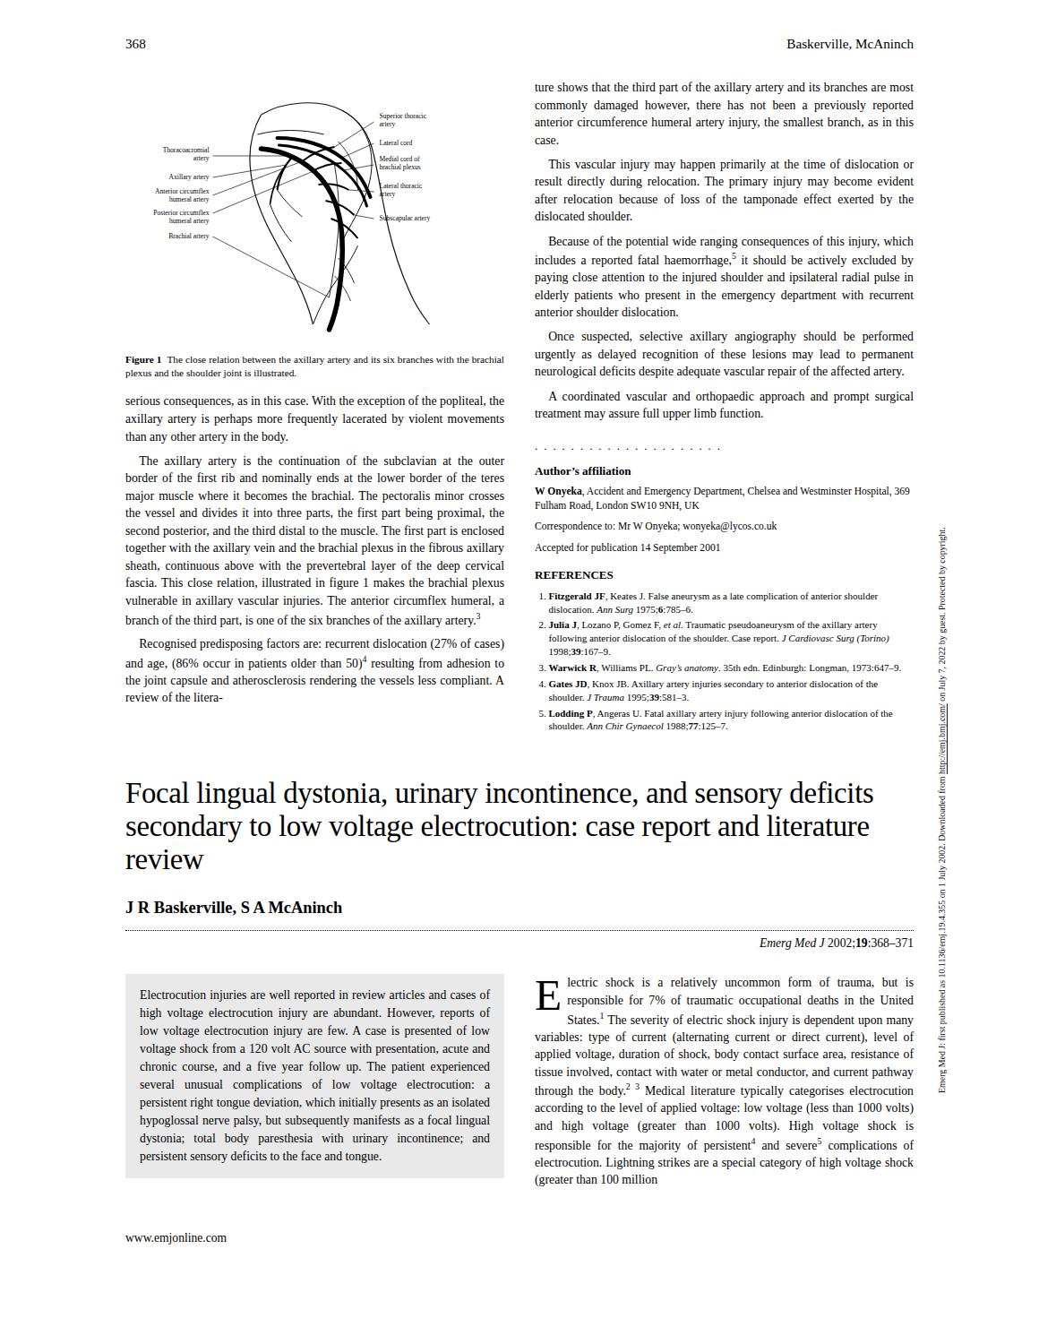368
Baskerville, McAninch
Emerg Med J: first published as 10.1136/emj.19.4.355 on 1 July 2002. Downloaded from http://emj.bmj.com/ on July 7, 2022 by guest. Protected by copyright.
Thoracoacromial artery Axillary artery Anterior circumflex humeral artery Posterior circumflex humeral artery Brachial artery Superior thoracic artery Lateral cord Medial cord of brachial plexus Lateral thoracic artery Subscapular artery
Figure 1 The close relation between the axillary artery and its six branches with the brachial plexus and the shoulder joint is illustrated.
serious consequences, as in this case. With the exception of the popliteal, the axillary artery is perhaps more frequently lacerated by violent movements than any other artery in the body.
The axillary artery is the continuation of the subclavian at the outer border of the first rib and nominally ends at the lower border of the teres major muscle where it becomes the brachial. The pectoralis minor crosses the vessel and divides it into three parts, the first part being proximal, the second posterior, and the third distal to the muscle. The first part is enclosed together with the axillary vein and the brachial plexus in the fibrous axillary sheath, continuous above with the prevertebral layer of the deep cervical fascia. This close relation, illustrated in figure 1 makes the brachial plexus vulnerable in axillary vascular injuries. The anterior circumflex humeral, a branch of the third part, is one of the six branches of the axillary artery.3
Recognised predisposing factors are: recurrent dislocation (27% of cases) and age, (86% occur in patients older than 50)4 resulting from adhesion to the joint capsule and atherosclerosis rendering the vessels less compliant. A review of the litera-
ture shows that the third part of the axillary artery and its branches are most commonly damaged however, there has not been a previously reported anterior circumference humeral artery injury, the smallest branch, as in this case.
This vascular injury may happen primarily at the time of dislocation or result directly during relocation. The primary injury may become evident after relocation because of loss of the tamponade effect exerted by the dislocated shoulder.
Because of the potential wide ranging consequences of this injury, which includes a reported fatal haemorrhage,5 it should be actively excluded by paying close attention to the injured shoulder and ipsilateral radial pulse in elderly patients who present in the emergency department with recurrent anterior shoulder dislocation.
Once suspected, selective axillary angiography should be performed urgently as delayed recognition of these lesions may lead to permanent neurological deficits despite adequate vascular repair of the affected artery.
A coordinated vascular and orthopaedic approach and prompt surgical treatment may assure full upper limb function.
. . . . . . . . . . . . . . . . . . . . .
Author’s affiliation
W Onyeka, Accident and Emergency Department, Chelsea and Westminster Hospital, 369 Fulham Road, London SW10 9NH, UK
Correspondence to: Mr W Onyeka; wonyeka@lycos.co.uk
Accepted for publication 14 September 2001
REFERENCES
Fitzgerald JF, Keates J. False aneurysm as a late complication of anterior shoulder dislocation. Ann Surg 1975;6:785–6.
Julia J, Lozano P, Gomez F, et al. Traumatic pseudoaneurysm of the axillary artery following anterior dislocation of the shoulder. Case report. J Cardiovasc Surg (Torino) 1998;39:167–9.
Warwick R, Williams PL. Gray’s anatomy. 35th edn. Edinburgh: Longman, 1973:647–9.
Gates JD, Knox JB. Axillary artery injuries secondary to anterior dislocation of the shoulder. J Trauma 1995;39:581–3.
Lodding P, Angeras U. Fatal axillary artery injury following anterior dislocation of the shoulder. Ann Chir Gynaecol 1988;77:125–7.
Focal lingual dystonia, urinary incontinence, and sensory deficits secondary to low voltage electrocution: case report and literature review
J R Baskerville, S A McAninch
Emerg Med J 2002;19:368–371
Electrocution injuries are well reported in review articles and cases of high voltage electrocution injury are abundant. However, reports of low voltage electrocution injury are few. A case is presented of low voltage shock from a 120 volt AC source with presentation, acute and chronic course, and a five year follow up. The patient experienced several unusual complications of low voltage electrocution: a persistent right tongue deviation, which initially presents as an isolated hypoglossal nerve palsy, but subsequently manifests as a focal lingual dystonia; total body paresthesia with urinary incontinence; and persistent sensory deficits to the face and tongue.
Electric shock is a relatively uncommon form of trauma, but is responsible for 7% of traumatic occupational deaths in the United States.1 The severity of electric shock injury is dependent upon many variables: type of current (alternating current or direct current), level of applied voltage, duration of shock, body contact surface area, resistance of tissue involved, contact with water or metal conductor, and current pathway through the body.2 3 Medical literature typically categorises electrocution according to the level of applied voltage: low voltage (less than 1000 volts) and high voltage (greater than 1000 volts). High voltage shock is responsible for the majority of persistent4 and severe5 complications of electrocution. Lightning strikes are a special category of high voltage shock (greater than 100 million
www.emjonline.com